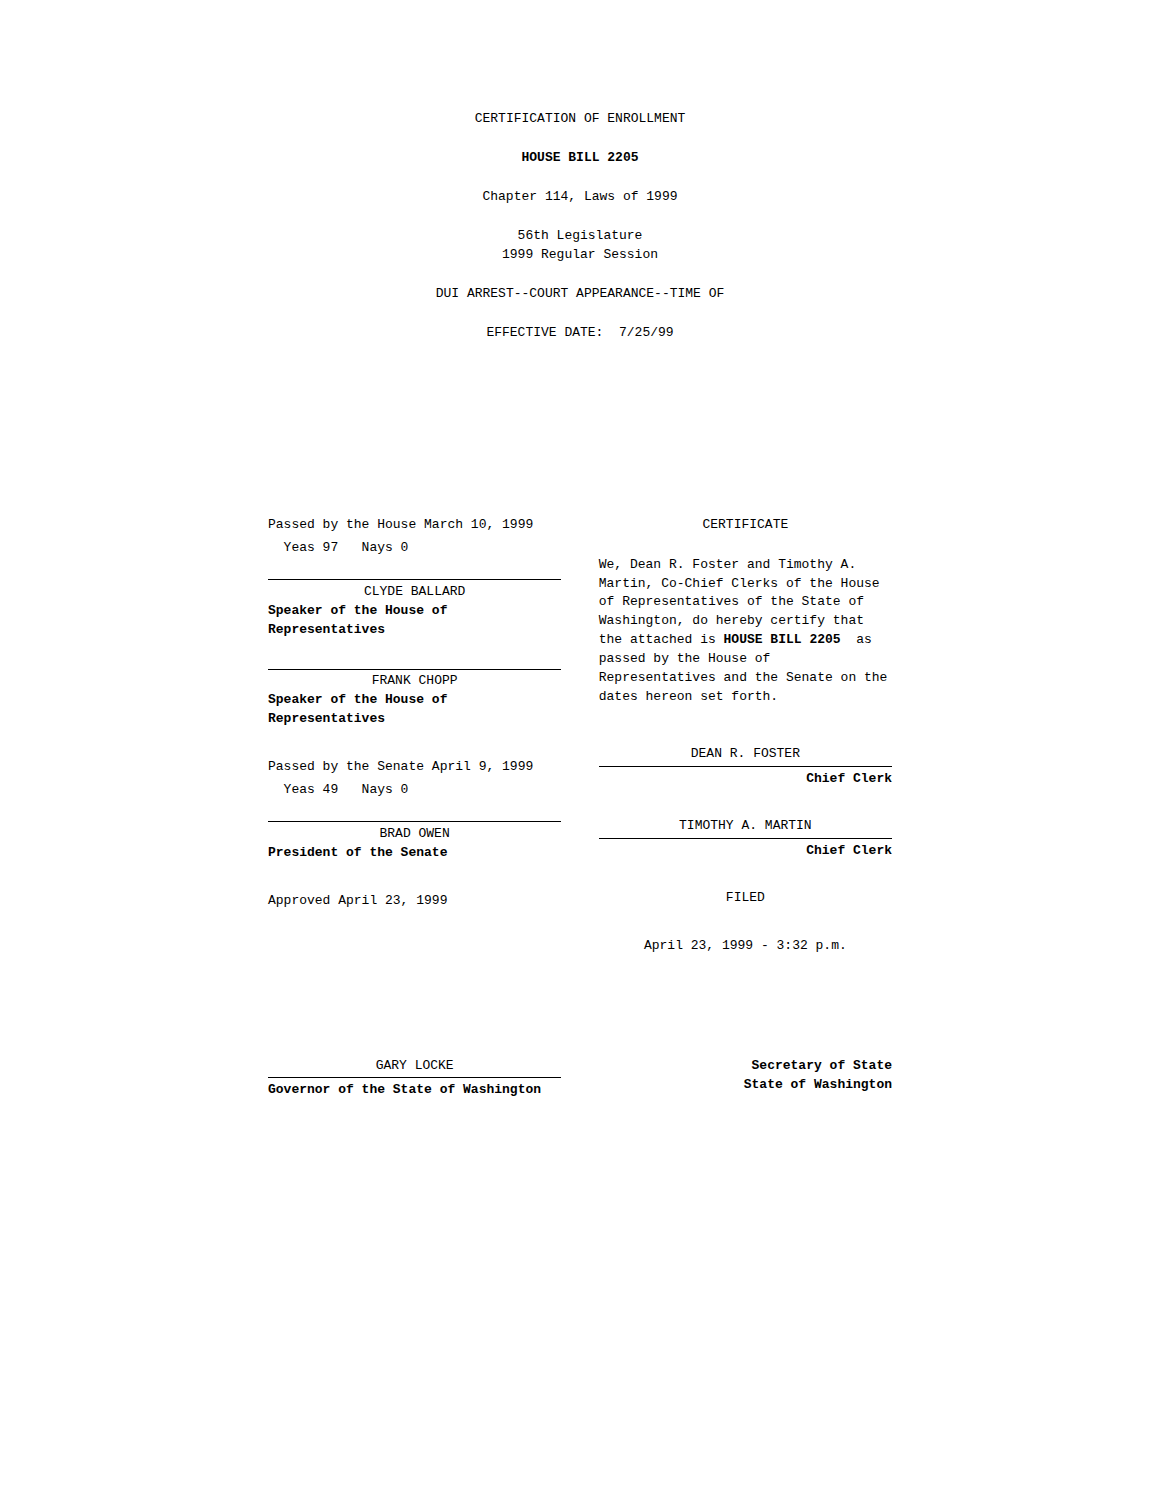CERTIFICATION OF ENROLLMENT
HOUSE BILL 2205
Chapter 114, Laws of 1999
56th Legislature
1999 Regular Session
DUI ARREST--COURT APPEARANCE--TIME OF
EFFECTIVE DATE: 7/25/99
Passed by the House March 10, 1999
Yeas 97 Nays 0
CLYDE BALLARD
Speaker of the House of
Representatives
FRANK CHOPP
Speaker of the House of
Representatives
Passed by the Senate April 9, 1999
Yeas 49 Nays 0
BRAD OWEN
President of the Senate
Approved April 23, 1999
CERTIFICATE
We, Dean R. Foster and Timothy A. Martin, Co-Chief Clerks of the House of Representatives of the State of Washington, do hereby certify that the attached is HOUSE BILL 2205 as passed by the House of Representatives and the Senate on the dates hereon set forth.
DEAN R. FOSTER
Chief Clerk
TIMOTHY A. MARTIN
Chief Clerk
FILED
April 23, 1999 - 3:32 p.m.
GARY LOCKE
Governor of the State of Washington
Secretary of State
State of Washington